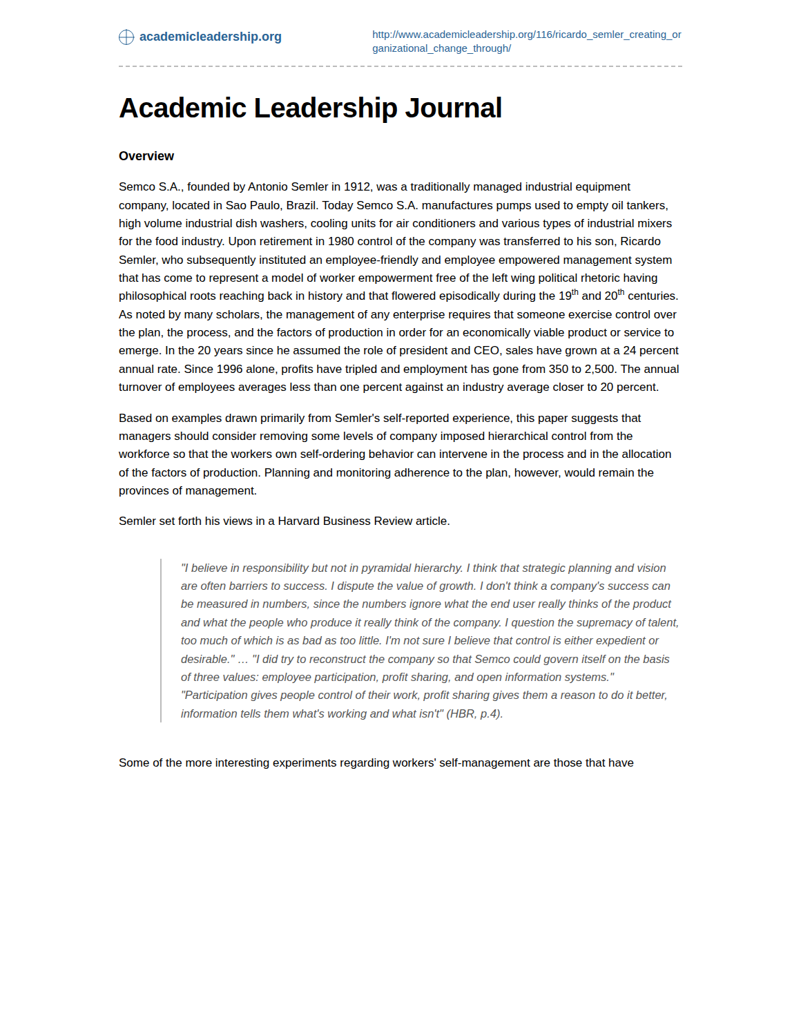academicleadership.org
http://www.academicleadership.org/116/ricardo_semler_creating_organizational_change_through/
Academic Leadership Journal
Overview
Semco S.A., founded by Antonio Semler in 1912, was a traditionally managed industrial equipment company, located in Sao Paulo, Brazil. Today Semco S.A. manufactures pumps used to empty oil tankers, high volume industrial dish washers, cooling units for air conditioners and various types of industrial mixers for the food industry. Upon retirement in 1980 control of the company was transferred to his son, Ricardo Semler, who subsequently instituted an employee-friendly and employee empowered management system that has come to represent a model of worker empowerment free of the left wing political rhetoric having philosophical roots reaching back in history and that flowered episodically during the 19th and 20th centuries. As noted by many scholars, the management of any enterprise requires that someone exercise control over the plan, the process, and the factors of production in order for an economically viable product or service to emerge. In the 20 years since he assumed the role of president and CEO, sales have grown at a 24 percent annual rate. Since 1996 alone, profits have tripled and employment has gone from 350 to 2,500. The annual turnover of employees averages less than one percent against an industry average closer to 20 percent.
Based on examples drawn primarily from Semler's self-reported experience, this paper suggests that managers should consider removing some levels of company imposed hierarchical control from the workforce so that the workers own self-ordering behavior can intervene in the process and in the allocation of the factors of production. Planning and monitoring adherence to the plan, however, would remain the provinces of management.
Semler set forth his views in a Harvard Business Review article.
"I believe in responsibility but not in pyramidal hierarchy. I think that strategic planning and vision are often barriers to success. I dispute the value of growth. I don't think a company's success can be measured in numbers, since the numbers ignore what the end user really thinks of the product and what the people who produce it really think of the company. I question the supremacy of talent, too much of which is as bad as too little. I'm not sure I believe that control is either expedient or desirable." … "I did try to reconstruct the company so that Semco could govern itself on the basis of three values: employee participation, profit sharing, and open information systems."
"Participation gives people control of their work, profit sharing gives them a reason to do it better, information tells them what's working and what isn't" (HBR, p.4).
Some of the more interesting experiments regarding workers' self-management are those that have